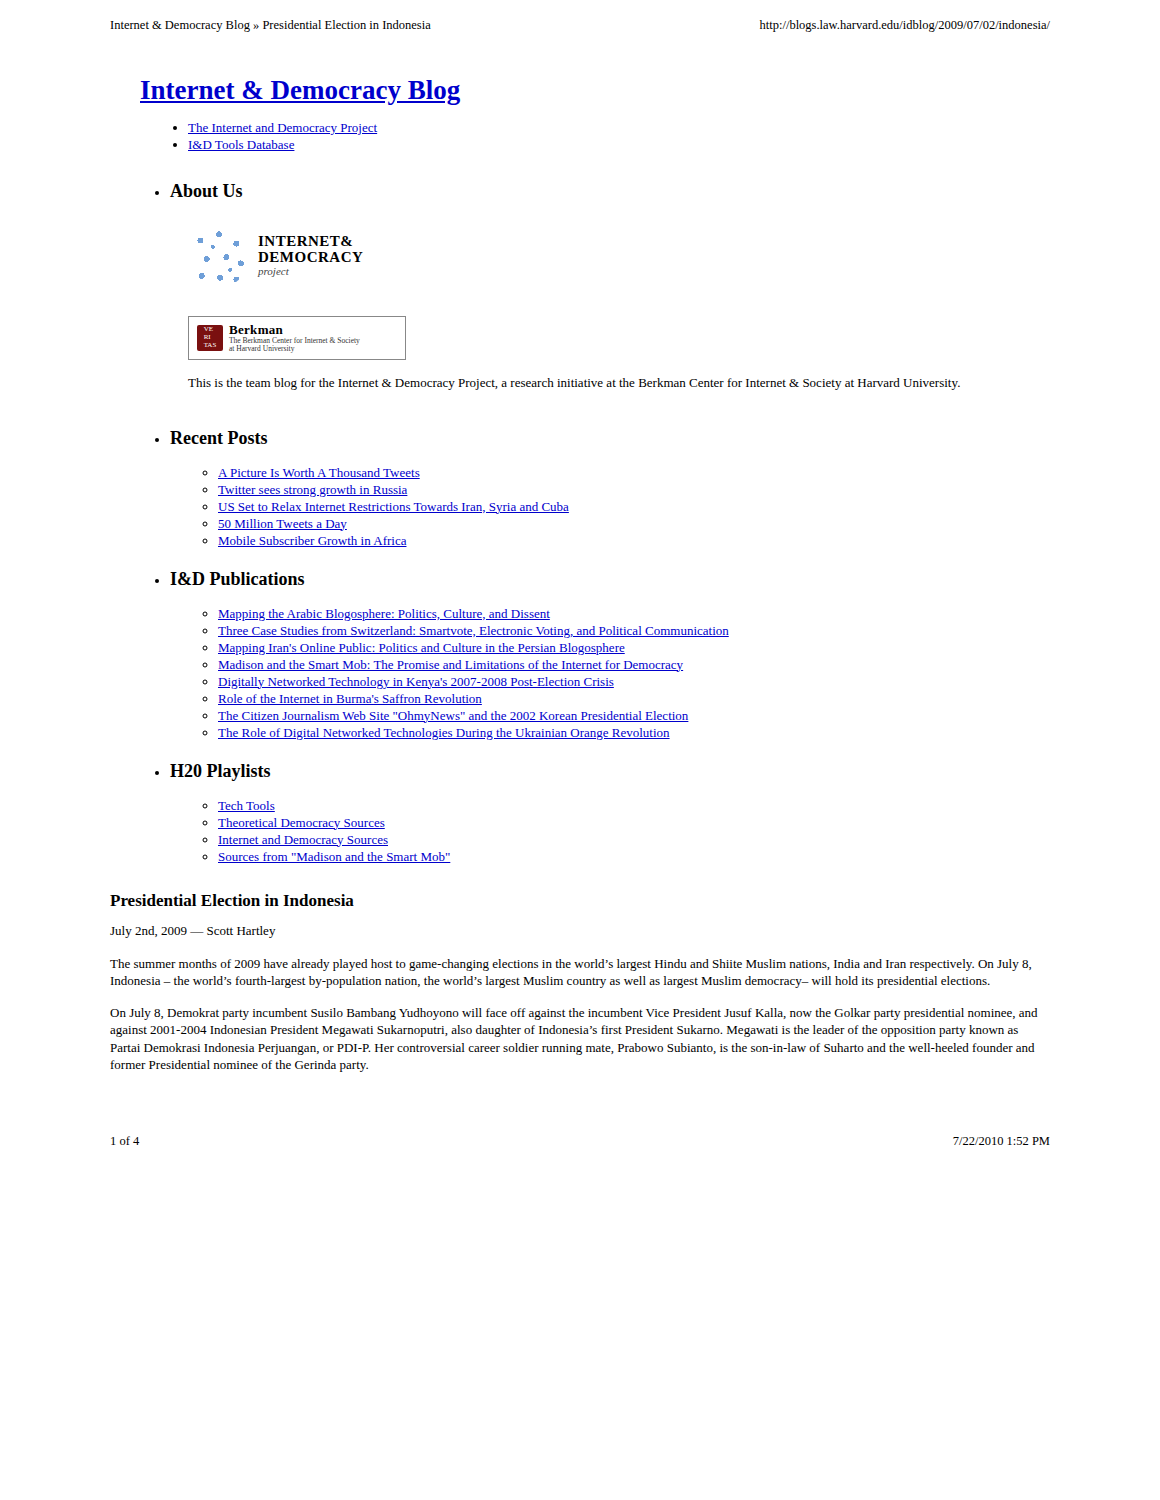Internet & Democracy Blog » Presidential Election in Indonesia
http://blogs.law.harvard.edu/idblog/2009/07/02/indonesia/
Internet & Democracy Blog
The Internet and Democracy Project
I&D Tools Database
About Us
INTERNET&
DEMOCRACY
project
VE
RI
TAS
Berkman
The Berkman Center for Internet & Society
at Harvard University
This is the team blog for the Internet & Democracy Project, a research initiative at the Berkman Center for Internet & Society at Harvard University.
Recent Posts
A Picture Is Worth A Thousand Tweets
Twitter sees strong growth in Russia
US Set to Relax Internet Restrictions Towards Iran, Syria and Cuba
50 Million Tweets a Day
Mobile Subscriber Growth in Africa
I&D Publications
Mapping the Arabic Blogosphere: Politics, Culture, and Dissent
Three Case Studies from Switzerland: Smartvote, Electronic Voting, and Political Communication
Mapping Iran's Online Public: Politics and Culture in the Persian Blogosphere
Madison and the Smart Mob: The Promise and Limitations of the Internet for Democracy
Digitally Networked Technology in Kenya's 2007-2008 Post-Election Crisis
Role of the Internet in Burma's Saffron Revolution
The Citizen Journalism Web Site "OhmyNews" and the 2002 Korean Presidential Election
The Role of Digital Networked Technologies During the Ukrainian Orange Revolution
H20 Playlists
Tech Tools
Theoretical Democracy Sources
Internet and Democracy Sources
Sources from "Madison and the Smart Mob"
Presidential Election in Indonesia
July 2nd, 2009 — Scott Hartley
The summer months of 2009 have already played host to game-changing elections in the world’s largest Hindu and Shiite Muslim nations, India and Iran respectively. On July 8, Indonesia – the world’s fourth-largest by-population nation, the world’s largest Muslim country as well as largest Muslim democracy– will hold its presidential elections.
On July 8, Demokrat party incumbent Susilo Bambang Yudhoyono will face off against the incumbent Vice President Jusuf Kalla, now the Golkar party presidential nominee, and against 2001-2004 Indonesian President Megawati Sukarnoputri, also daughter of Indonesia’s first President Sukarno. Megawati is the leader of the opposition party known as Partai Demokrasi Indonesia Perjuangan, or PDI-P. Her controversial career soldier running mate, Prabowo Subianto, is the son-in-law of Suharto and the well-heeled founder and former Presidential nominee of the Gerinda party.
1 of 4
7/22/2010 1:52 PM